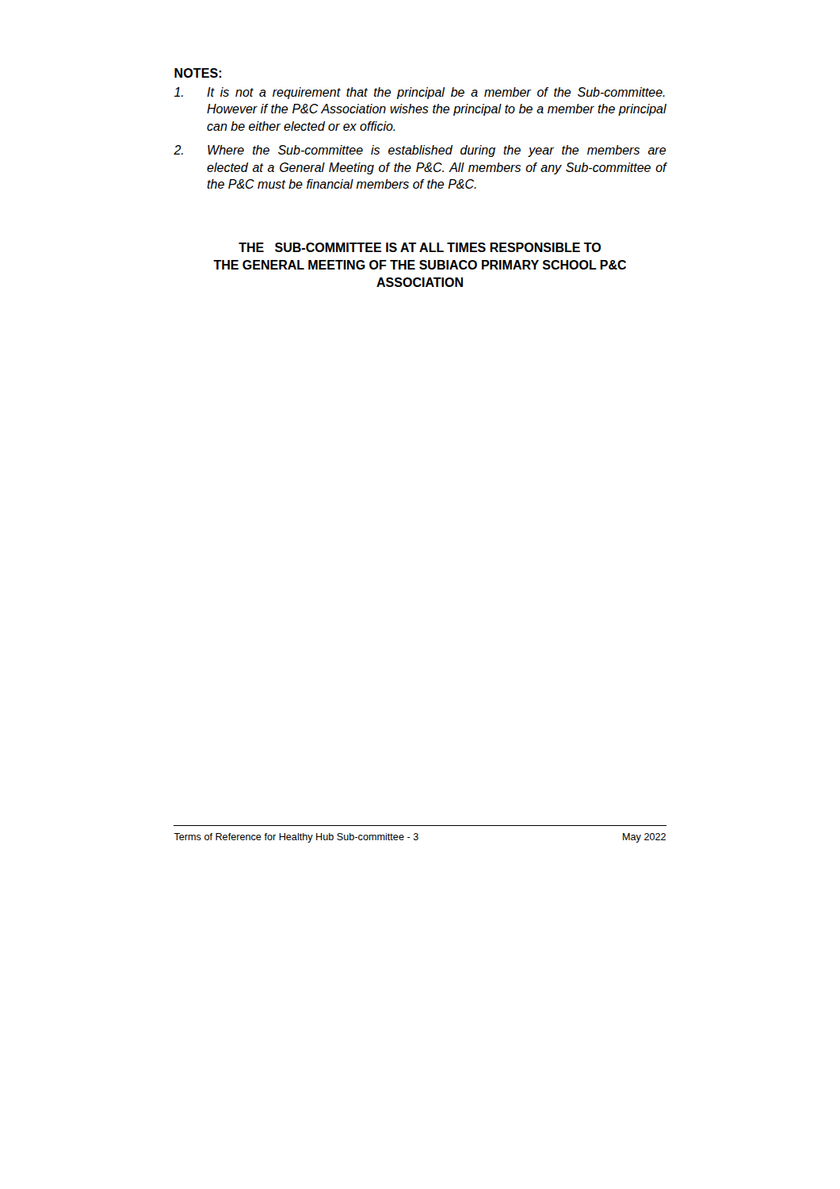NOTES:
1. It is not a requirement that the principal be a member of the Sub-committee. However if the P&C Association wishes the principal to be a member the principal can be either elected or ex officio.
2. Where the Sub-committee is established during the year the members are elected at a General Meeting of the P&C. All members of any Sub-committee of the P&C must be financial members of the P&C.
THE SUB-COMMITTEE IS AT ALL TIMES RESPONSIBLE TO
THE GENERAL MEETING OF THE SUBIACO PRIMARY SCHOOL P&C ASSOCIATION
Terms of Reference for Healthy Hub Sub-committee - 3 May 2022